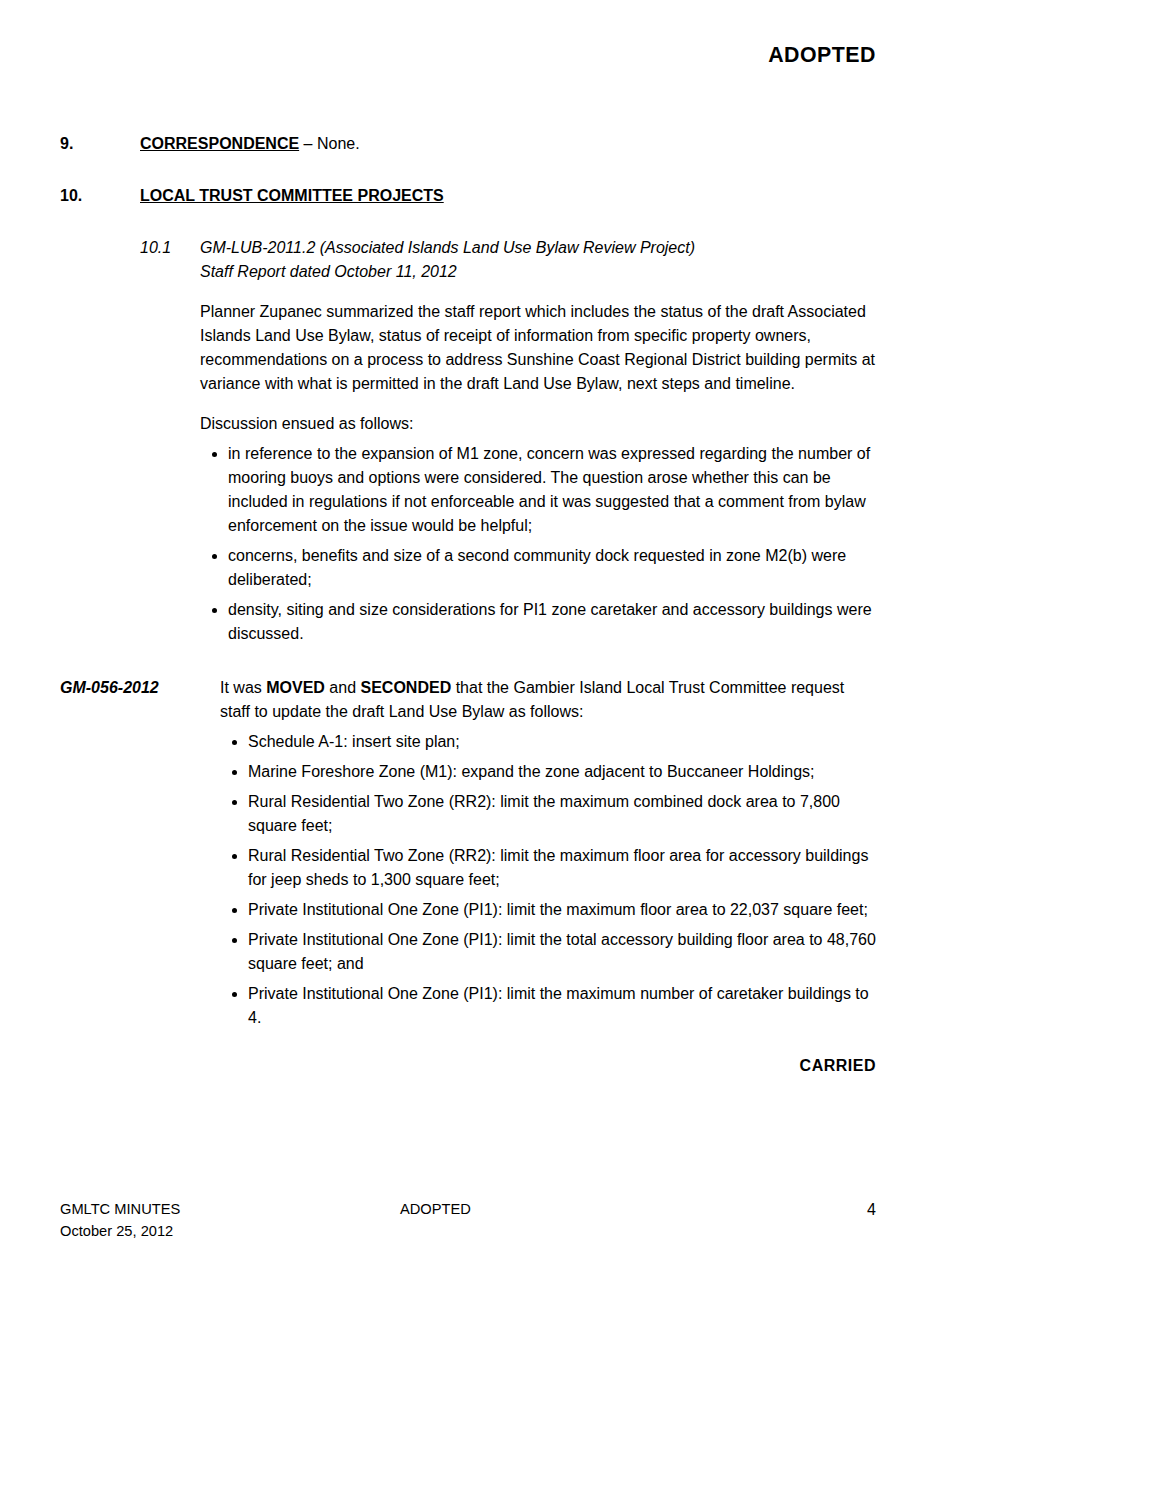ADOPTED
9.
CORRESPONDENCE – None.
10.
LOCAL TRUST COMMITTEE PROJECTS
10.1
GM-LUB-2011.2 (Associated Islands Land Use Bylaw Review Project)
Staff Report dated October 11, 2012
Planner Zupanec summarized the staff report which includes the status of the draft Associated Islands Land Use Bylaw, status of receipt of information from specific property owners, recommendations on a process to address Sunshine Coast Regional District building permits at variance with what is permitted in the draft Land Use Bylaw, next steps and timeline.
Discussion ensued as follows:
in reference to the expansion of M1 zone, concern was expressed regarding the number of mooring buoys and options were considered. The question arose whether this can be included in regulations if not enforceable and it was suggested that a comment from bylaw enforcement on the issue would be helpful;
concerns, benefits and size of a second community dock requested in zone M2(b) were deliberated;
density, siting and size considerations for PI1 zone caretaker and accessory buildings were discussed.
GM-056-2012
It was MOVED and SECONDED that the Gambier Island Local Trust Committee request staff to update the draft Land Use Bylaw as follows:
Schedule A-1: insert site plan;
Marine Foreshore Zone (M1): expand the zone adjacent to Buccaneer Holdings;
Rural Residential Two Zone (RR2): limit the maximum combined dock area to 7,800 square feet;
Rural Residential Two Zone (RR2): limit the maximum floor area for accessory buildings for jeep sheds to 1,300 square feet;
Private Institutional One Zone (PI1): limit the maximum floor area to 22,037 square feet;
Private Institutional One Zone (PI1): limit the total accessory building floor area to 48,760 square feet; and
Private Institutional One Zone (PI1): limit the maximum number of caretaker buildings to 4.
CARRIED
GMLTC MINUTES
October 25, 2012
ADOPTED
4